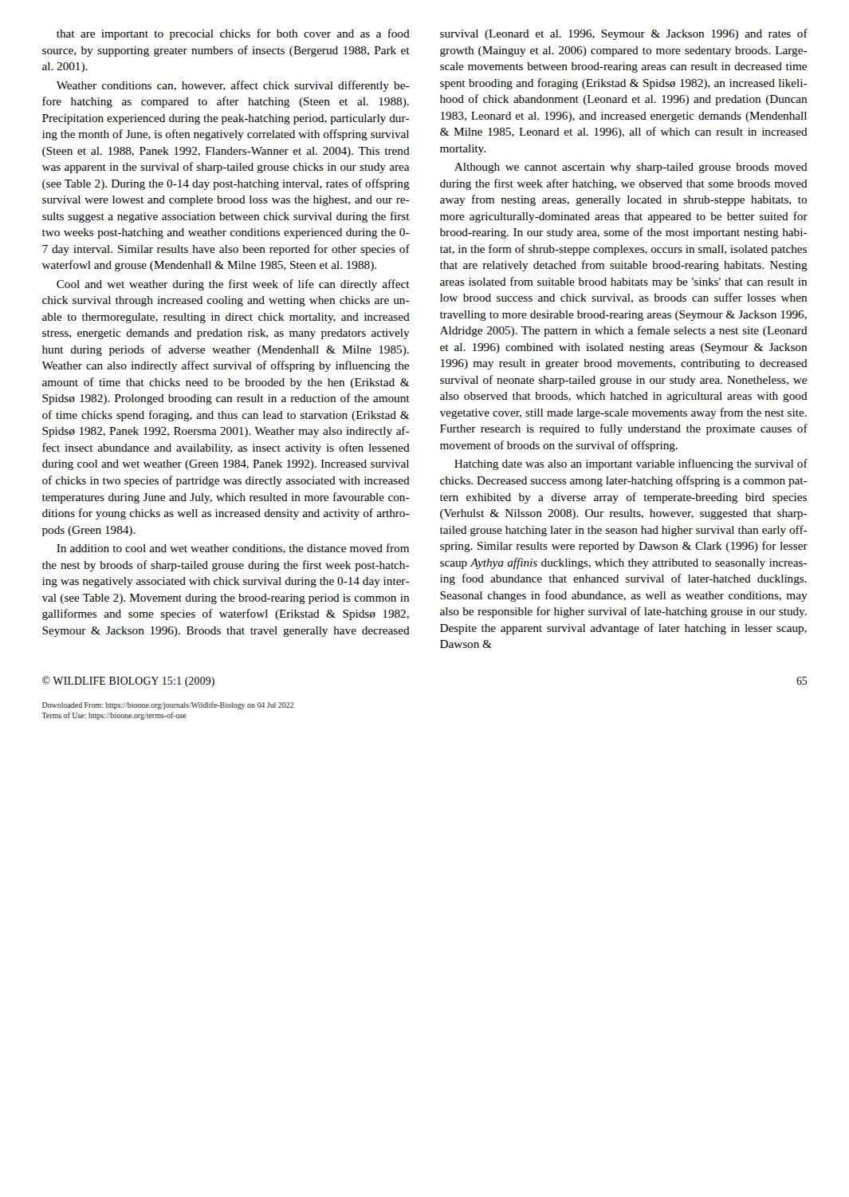that are important to precocial chicks for both cover and as a food source, by supporting greater numbers of insects (Bergerud 1988, Park et al. 2001).
Weather conditions can, however, affect chick survival differently before hatching as compared to after hatching (Steen et al. 1988). Precipitation experienced during the peak-hatching period, particularly during the month of June, is often negatively correlated with offspring survival (Steen et al. 1988, Panek 1992, Flanders-Wanner et al. 2004). This trend was apparent in the survival of sharp-tailed grouse chicks in our study area (see Table 2). During the 0-14 day post-hatching interval, rates of offspring survival were lowest and complete brood loss was the highest, and our results suggest a negative association between chick survival during the first two weeks post-hatching and weather conditions experienced during the 0-7 day interval. Similar results have also been reported for other species of waterfowl and grouse (Mendenhall & Milne 1985, Steen et al. 1988).
Cool and wet weather during the first week of life can directly affect chick survival through increased cooling and wetting when chicks are unable to thermoregulate, resulting in direct chick mortality, and increased stress, energetic demands and predation risk, as many predators actively hunt during periods of adverse weather (Mendenhall & Milne 1985). Weather can also indirectly affect survival of offspring by influencing the amount of time that chicks need to be brooded by the hen (Erikstad & Spidsø 1982). Prolonged brooding can result in a reduction of the amount of time chicks spend foraging, and thus can lead to starvation (Erikstad & Spidsø 1982, Panek 1992, Roersma 2001). Weather may also indirectly affect insect abundance and availability, as insect activity is often lessened during cool and wet weather (Green 1984, Panek 1992). Increased survival of chicks in two species of partridge was directly associated with increased temperatures during June and July, which resulted in more favourable conditions for young chicks as well as increased density and activity of arthropods (Green 1984).
In addition to cool and wet weather conditions, the distance moved from the nest by broods of sharp-tailed grouse during the first week post-hatching was negatively associated with chick survival during the 0-14 day interval (see Table 2). Movement during the brood-rearing period is common in galliformes and some species of waterfowl (Erikstad & Spidsø 1982, Seymour & Jackson 1996). Broods that travel generally have decreased survival (Leonard et al. 1996, Seymour & Jackson 1996) and rates of growth (Mainguy et al. 2006) compared to more sedentary broods. Large-scale movements between brood-rearing areas can result in decreased time spent brooding and foraging (Erikstad & Spidsø 1982), an increased likelihood of chick abandonment (Leonard et al. 1996) and predation (Duncan 1983, Leonard et al. 1996), and increased energetic demands (Mendenhall & Milne 1985, Leonard et al. 1996), all of which can result in increased mortality.
Although we cannot ascertain why sharp-tailed grouse broods moved during the first week after hatching, we observed that some broods moved away from nesting areas, generally located in shrub-steppe habitats, to more agriculturally-dominated areas that appeared to be better suited for brood-rearing. In our study area, some of the most important nesting habitat, in the form of shrub-steppe complexes, occurs in small, isolated patches that are relatively detached from suitable brood-rearing habitats. Nesting areas isolated from suitable brood habitats may be 'sinks' that can result in low brood success and chick survival, as broods can suffer losses when travelling to more desirable brood-rearing areas (Seymour & Jackson 1996, Aldridge 2005). The pattern in which a female selects a nest site (Leonard et al. 1996) combined with isolated nesting areas (Seymour & Jackson 1996) may result in greater brood movements, contributing to decreased survival of neonate sharp-tailed grouse in our study area. Nonetheless, we also observed that broods, which hatched in agricultural areas with good vegetative cover, still made large-scale movements away from the nest site. Further research is required to fully understand the proximate causes of movement of broods on the survival of offspring.
Hatching date was also an important variable influencing the survival of chicks. Decreased success among later-hatching offspring is a common pattern exhibited by a diverse array of temperate-breeding bird species (Verhulst & Nilsson 2008). Our results, however, suggested that sharp-tailed grouse hatching later in the season had higher survival than early offspring. Similar results were reported by Dawson & Clark (1996) for lesser scaup Aythya affinis ducklings, which they attributed to seasonally increasing food abundance that enhanced survival of later-hatched ducklings. Seasonal changes in food abundance, as well as weather conditions, may also be responsible for higher survival of late-hatching grouse in our study. Despite the apparent survival advantage of later hatching in lesser scaup, Dawson &
© WILDLIFE BIOLOGY 15:1 (2009)
65
Downloaded From: https://bioone.org/journals/Wildlife-Biology on 04 Jul 2022
Terms of Use: https://bioone.org/terms-of-use